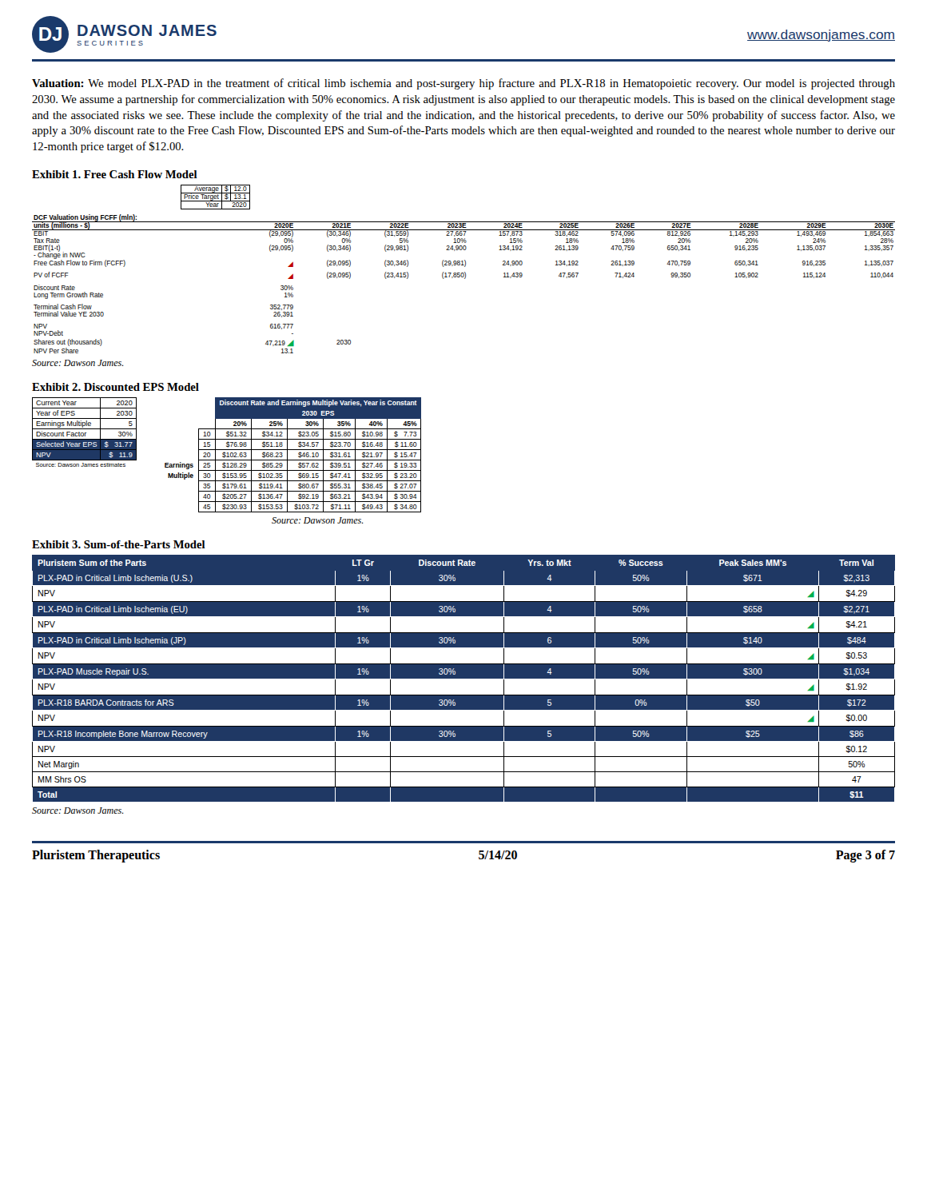DJ
DAWSON JAMES
SECURITIES
www.dawsonjames.com
Valuation: We model PLX-PAD in the treatment of critical limb ischemia and post-surgery hip fracture and PLX-R18 in Hematopoietic recovery. Our model is projected through 2030. We assume a partnership for commercialization with 50% economics. A risk adjustment is also applied to our therapeutic models. This is based on the clinical development stage and the associated risks we see. These include the complexity of the trial and the indication, and the historical precedents, to derive our 50% probability of success factor. Also, we apply a 30% discount rate to the Free Cash Flow, Discounted EPS and Sum-of-the-Parts models which are then equal-weighted and rounded to the nearest whole number to derive our 12-month price target of $12.00.
Exhibit 1. Free Cash Flow Model
| | Average | $ | 12.0 |
| | Price Target | $ | 13.1 |
| | Year | 2020 |
| DCF Valuation Using FCFF (mln): |
| units (millions - $) | 2020E | 2021E | 2022E | 2023E | 2024E | 2025E | 2026E | 2027E | 2028E | 2029E | 2030E |
| EBIT | (29,095) | (30,346) | (31,559) | 27,667 | 157,873 | 318,462 | 574,096 | 812,926 | 1,145,293 | 1,493,469 | 1,854,663 |
| Tax Rate | 0% | 0% | 5% | 10% | 15% | 18% | 18% | 20% | 20% | 24% | 28% |
| EBIT(1-t) | (29,095) | (30,346) | (29,981) | 24,900 | 134,192 | 261,139 | 470,759 | 650,341 | 916,235 | 1,135,037 | 1,335,357 |
| - Change in NWC | | | | | | | | | | | |
| Free Cash Flow to Firm (FCFF) | ◢ | (29,095) | (30,346) | (29,981) | 24,900 | 134,192 | 261,139 | 470,759 | 650,341 | 916,235 | 1,135,037 |
| PV of FCFF | ◢ | (29,095) | (23,415) | (17,850) | 11,439 | 47,567 | 71,424 | 99,350 | 105,902 | 115,124 | 110,044 |
| Discount Rate | 30% | |
| Long Term Growth Rate | 1% | |
| Terminal Cash Flow | 352,779 | |
| Terminal Value YE 2030 | 26,391 | |
| NPV | 616,777 | |
| NPV-Debt | - | |
| Shares out (thousands) | 47,219 ◢ | 2030 | |
| NPV Per Share | 13.1 | |
Source: Dawson James.
Exhibit 2. Discounted EPS Model
| Current Year | 2020 |
| Year of EPS | 2030 |
| Earnings Multiple | 5 |
| Discount Factor | 30% |
| Selected Year EPS | $ 31.77 |
| NPV | $ 11.9 |
| Source: Dawson James estimates |
| | | Discount Rate and Earnings Multiple Varies, Year is Constant |
| 2030 EPS |
| | | 20% | 25% | 30% | 35% | 40% | 45% |
| | 10 | $51.32 | $34.12 | $23.05 | $15.80 | $10.98 | $ 7.73 |
| | 15 | $76.98 | $51.18 | $34.57 | $23.70 | $16.48 | $ 11.60 |
| | 20 | $102.63 | $68.23 | $46.10 | $31.61 | $21.97 | $ 15.47 |
| Earnings | 25 | $128.29 | $85.29 | $57.62 | $39.51 | $27.46 | $ 19.33 |
| Multiple | 30 | $153.95 | $102.35 | $69.15 | $47.41 | $32.95 | $ 23.20 |
| | 35 | $179.61 | $119.41 | $80.67 | $55.31 | $38.45 | $ 27.07 |
| | 40 | $205.27 | $136.47 | $92.19 | $63.21 | $43.94 | $ 30.94 |
| | 45 | $230.93 | $153.53 | $103.72 | $71.11 | $49.43 | $ 34.80 |
Source: Dawson James.
Exhibit 3. Sum-of-the-Parts Model
| Pluristem Sum of the Parts | LT Gr | Discount Rate | Yrs. to Mkt | % Success | Peak Sales MM's | Term Val |
| --- | --- | --- | --- | --- | --- | --- |
| PLX-PAD in Critical Limb Ischemia (U.S.) | 1% | 30% | 4 | 50% | $671 | $2,313 |
| NPV | | | | | ◢ | $4.29 |
| PLX-PAD in Critical Limb Ischemia (EU) | 1% | 30% | 4 | 50% | $658 | $2,271 |
| NPV | | | | | ◢ | $4.21 |
| PLX-PAD in Critical Limb Ischemia (JP) | 1% | 30% | 6 | 50% | $140 | $484 |
| NPV | | | | | ◢ | $0.53 |
| PLX-PAD Muscle Repair U.S. | 1% | 30% | 4 | 50% | $300 | $1,034 |
| NPV | | | | | ◢ | $1.92 |
| PLX-R18 BARDA Contracts for ARS | 1% | 30% | 5 | 0% | $50 | $172 |
| NPV | | | | | ◢ | $0.00 |
| PLX-R18 Incomplete Bone Marrow Recovery | 1% | 30% | 5 | 50% | $25 | $86 |
| NPV | | | | | | $0.12 |
| Net Margin | | | | | | 50% |
| MM Shrs OS | | | | | | 47 |
| Total | | | | | | $11 |
Source: Dawson James.
Pluristem Therapeutics
5/14/20
Page 3 of 7